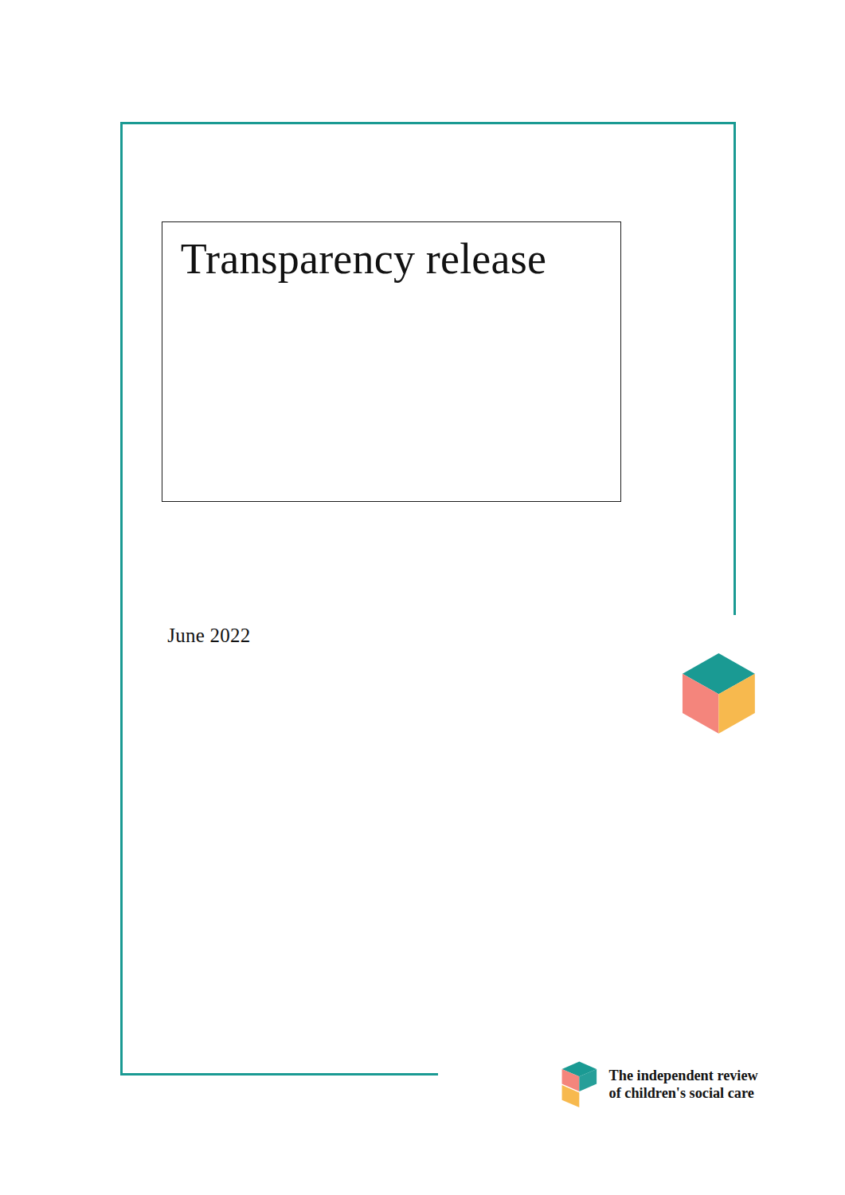Transparency release
June 2022
The independent review
of children's social care